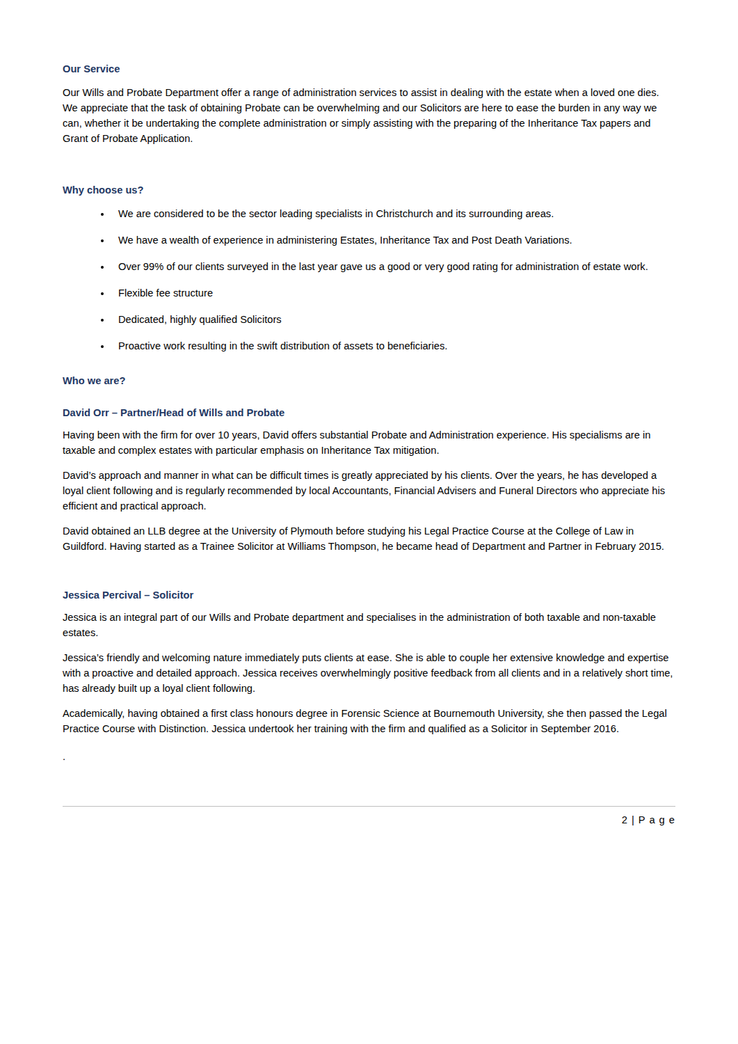Our Service
Our Wills and Probate Department offer a range of administration services to assist in dealing with the estate when a loved one dies. We appreciate that the task of obtaining Probate can be overwhelming and our Solicitors are here to ease the burden in any way we can, whether it be undertaking the complete administration or simply assisting with the preparing of the Inheritance Tax papers and Grant of Probate Application.
Why choose us?
We are considered to be the sector leading specialists in Christchurch and its surrounding areas.
We have a wealth of experience in administering Estates, Inheritance Tax and Post Death Variations.
Over 99% of our clients surveyed in the last year gave us a good or very good rating for administration of estate work.
Flexible fee structure
Dedicated, highly qualified Solicitors
Proactive work resulting in the swift distribution of assets to beneficiaries.
Who we are?
David Orr – Partner/Head of Wills and Probate
Having been with the firm for over 10 years, David offers substantial Probate and Administration experience. His specialisms are in taxable and complex estates with particular emphasis on Inheritance Tax mitigation.
David’s approach and manner in what can be difficult times is greatly appreciated by his clients. Over the years, he has developed a loyal client following and is regularly recommended by local Accountants, Financial Advisers and Funeral Directors who appreciate his efficient and practical approach.
David obtained an LLB degree at the University of Plymouth before studying his Legal Practice Course at the College of Law in Guildford. Having started as a Trainee Solicitor at Williams Thompson, he became head of Department and Partner in February 2015.
Jessica Percival – Solicitor
Jessica is an integral part of our Wills and Probate department and specialises in the administration of both taxable and non-taxable estates.
Jessica’s friendly and welcoming nature immediately puts clients at ease. She is able to couple her extensive knowledge and expertise with a proactive and detailed approach. Jessica receives overwhelmingly positive feedback from all clients and in a relatively short time, has already built up a loyal client following.
Academically, having obtained a first class honours degree in Forensic Science at Bournemouth University, she then passed the Legal Practice Course with Distinction. Jessica undertook her training with the firm and qualified as a Solicitor in September 2016.
.
2 | P a g e